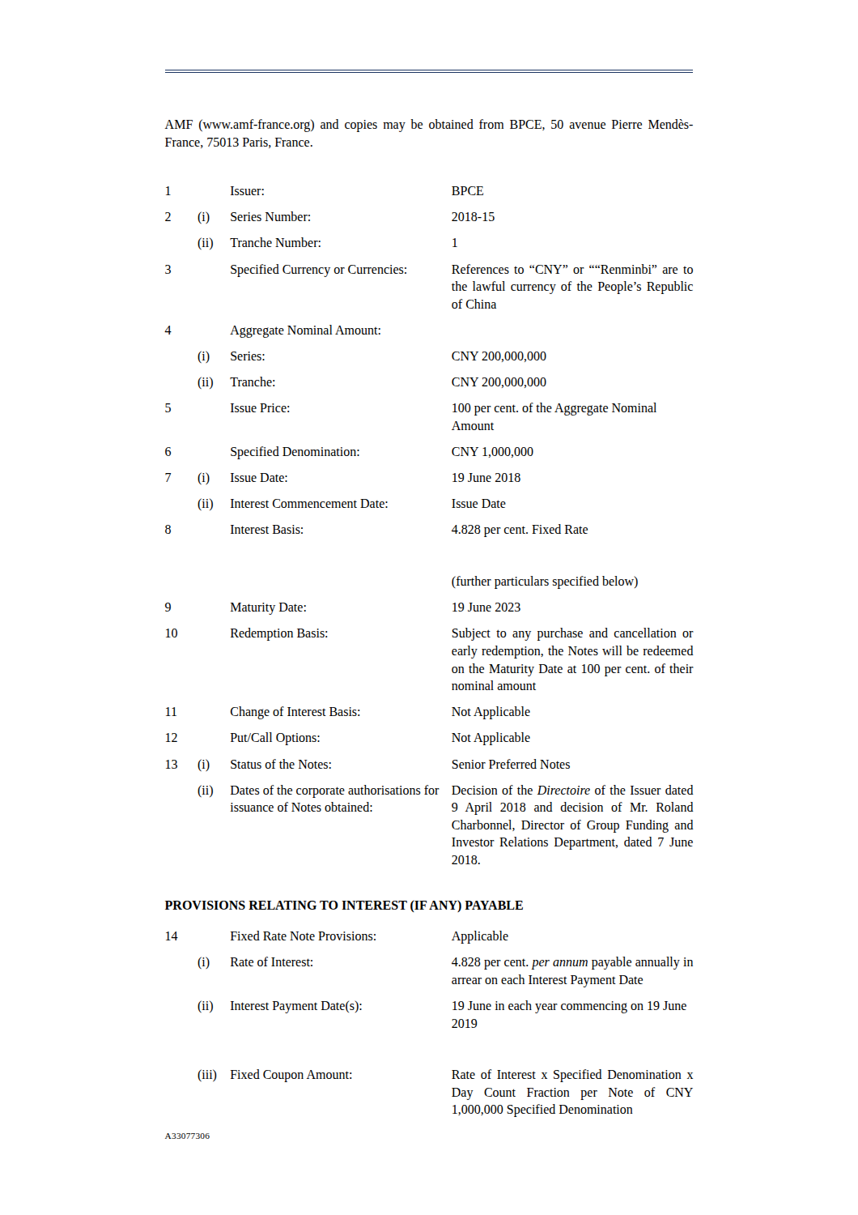AMF (www.amf-france.org) and copies may be obtained from BPCE, 50 avenue Pierre Mendès-France, 75013 Paris, France.
| 1 | | Issuer: | BPCE |
| 2 | (i) | Series Number: | 2018-15 |
| | (ii) | Tranche Number: | 1 |
| 3 | | Specified Currency or Currencies: | References to “CNY” or ““Renminbi” are to the lawful currency of the People’s Republic of China |
| 4 | | Aggregate Nominal Amount: | |
| | (i) | Series: | CNY 200,000,000 |
| | (ii) | Tranche: | CNY 200,000,000 |
| 5 | | Issue Price: | 100 per cent. of the Aggregate Nominal Amount |
| 6 | | Specified Denomination: | CNY 1,000,000 |
| 7 | (i) | Issue Date: | 19 June 2018 |
| | (ii) | Interest Commencement Date: | Issue Date |
| 8 | | Interest Basis: | 4.828 per cent. Fixed Rate |
| | | | (further particulars specified below) |
| 9 | | Maturity Date: | 19 June 2023 |
| 10 | | Redemption Basis: | Subject to any purchase and cancellation or early redemption, the Notes will be redeemed on the Maturity Date at 100 per cent. of their nominal amount |
| 11 | | Change of Interest Basis: | Not Applicable |
| 12 | | Put/Call Options: | Not Applicable |
| 13 | (i) | Status of the Notes: | Senior Preferred Notes |
| | (ii) | Dates of the corporate authorisations for issuance of Notes obtained: | Decision of the Directoire of the Issuer dated 9 April 2018 and decision of Mr. Roland Charbonnel, Director of Group Funding and Investor Relations Department, dated 7 June 2018. |
Provisions relating to interest (if any) payable
| 14 | | Fixed Rate Note Provisions: | Applicable |
| | (i) | Rate of Interest: | 4.828 per cent. per annum payable annually in arrear on each Interest Payment Date |
| | (ii) | Interest Payment Date(s): | 19 June in each year commencing on 19 June 2019 |
| | (iii) | Fixed Coupon Amount: | Rate of Interest x Specified Denomination x Day Count Fraction per Note of CNY 1,000,000 Specified Denomination |
A33077306